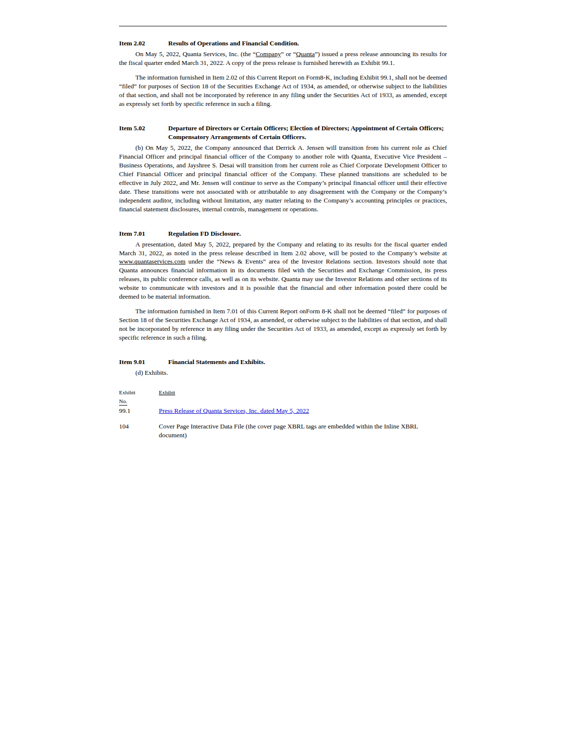| Item 2.02 | Results of Operations and Financial Condition. |
On May 5, 2022, Quanta Services, Inc. (the “Company” or “Quanta”) issued a press release announcing its results for the fiscal quarter ended March 31, 2022. A copy of the press release is furnished herewith as Exhibit 99.1.
The information furnished in Item 2.02 of this Current Report on Form8-K, including Exhibit 99.1, shall not be deemed “filed” for purposes of Section 18 of the Securities Exchange Act of 1934, as amended, or otherwise subject to the liabilities of that section, and shall not be incorporated by reference in any filing under the Securities Act of 1933, as amended, except as expressly set forth by specific reference in such a filing.
| Item 5.02 | Departure of Directors or Certain Officers; Election of Directors; Appointment of Certain Officers; Compensatory Arrangements of Certain Officers. |
(b) On May 5, 2022, the Company announced that Derrick A. Jensen will transition from his current role as Chief Financial Officer and principal financial officer of the Company to another role with Quanta, Executive Vice President – Business Operations, and Jayshree S. Desai will transition from her current role as Chief Corporate Development Officer to Chief Financial Officer and principal financial officer of the Company. These planned transitions are scheduled to be effective in July 2022, and Mr. Jensen will continue to serve as the Company’s principal financial officer until their effective date. These transitions were not associated with or attributable to any disagreement with the Company or the Company’s independent auditor, including without limitation, any matter relating to the Company’s accounting principles or practices, financial statement disclosures, internal controls, management or operations.
| Item 7.01 | Regulation FD Disclosure. |
A presentation, dated May 5, 2022, prepared by the Company and relating to its results for the fiscal quarter ended March 31, 2022, as noted in the press release described in Item 2.02 above, will be posted to the Company’s website at www.quantaservices.com under the “News & Events” area of the Investor Relations section. Investors should note that Quanta announces financial information in its documents filed with the Securities and Exchange Commission, its press releases, its public conference calls, as well as on its website. Quanta may use the Investor Relations and other sections of its website to communicate with investors and it is possible that the financial and other information posted there could be deemed to be material information.
The information furnished in Item 7.01 of this Current Report onForm 8-K shall not be deemed “filed” for purposes of Section 18 of the Securities Exchange Act of 1934, as amended, or otherwise subject to the liabilities of that section, and shall not be incorporated by reference in any filing under the Securities Act of 1933, as amended, except as expressly set forth by specific reference in such a filing.
| Item 9.01 | Financial Statements and Exhibits. |
(d) Exhibits.
| Exhibit No. | Exhibit |
| 99.1 | Press Release of Quanta Services, Inc. dated May 5, 2022 |
| 104 | Cover Page Interactive Data File (the cover page XBRL tags are embedded within the Inline XBRL document) |